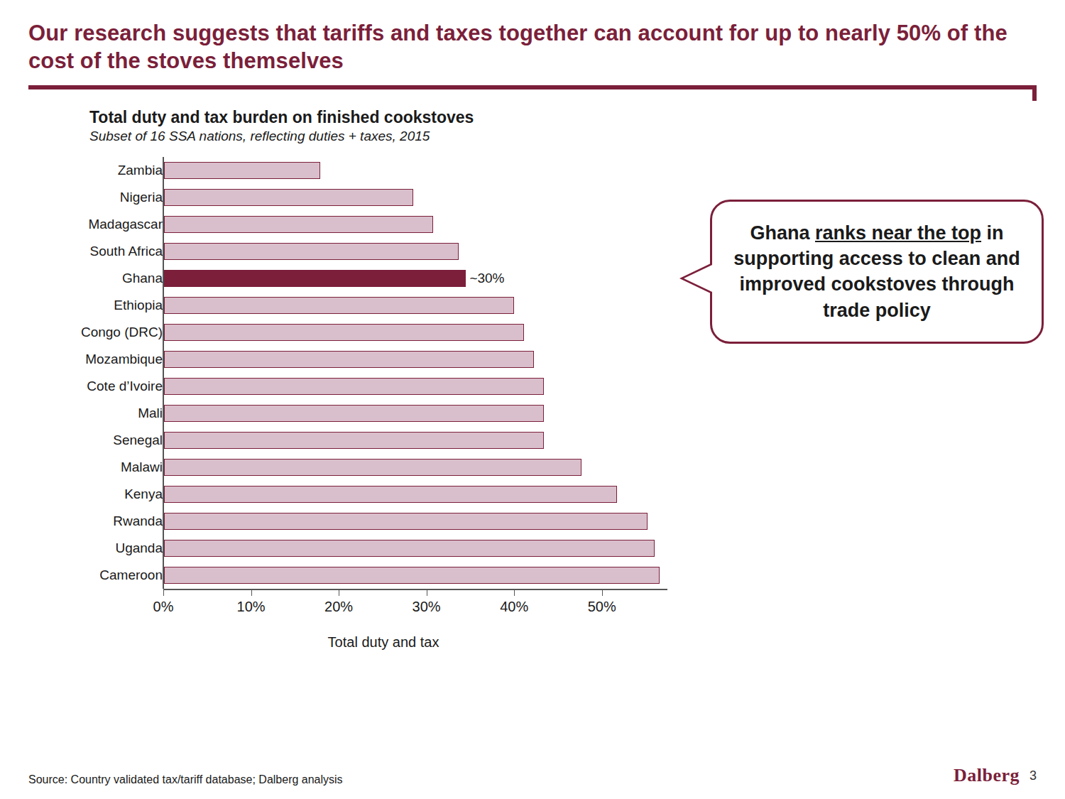Our research suggests that tariffs and taxes together can account for up to nearly 50% of the cost of the stoves themselves
Total duty and tax burden on finished cookstoves
Subset of 16 SSA nations, reflecting duties + taxes, 2015
| Zambia | |
| Nigeria | |
| Madagascar | |
| South Africa | |
| Ghana | ~30% |
| Ethiopia | |
| Congo (DRC) | |
| Mozambique | |
| Cote d’Ivoire | |
| Mali | |
| Senegal | |
| Malawi | |
| Kenya | |
| Rwanda | |
| Uganda | |
| Cameroon | |
0%
10%
20%
30%
40%
50%
Total duty and tax
Ghana ranks near the top in supporting access to clean and improved cookstoves through trade policy
Source: Country validated tax/tariff database; Dalberg analysis
Dalberg 3